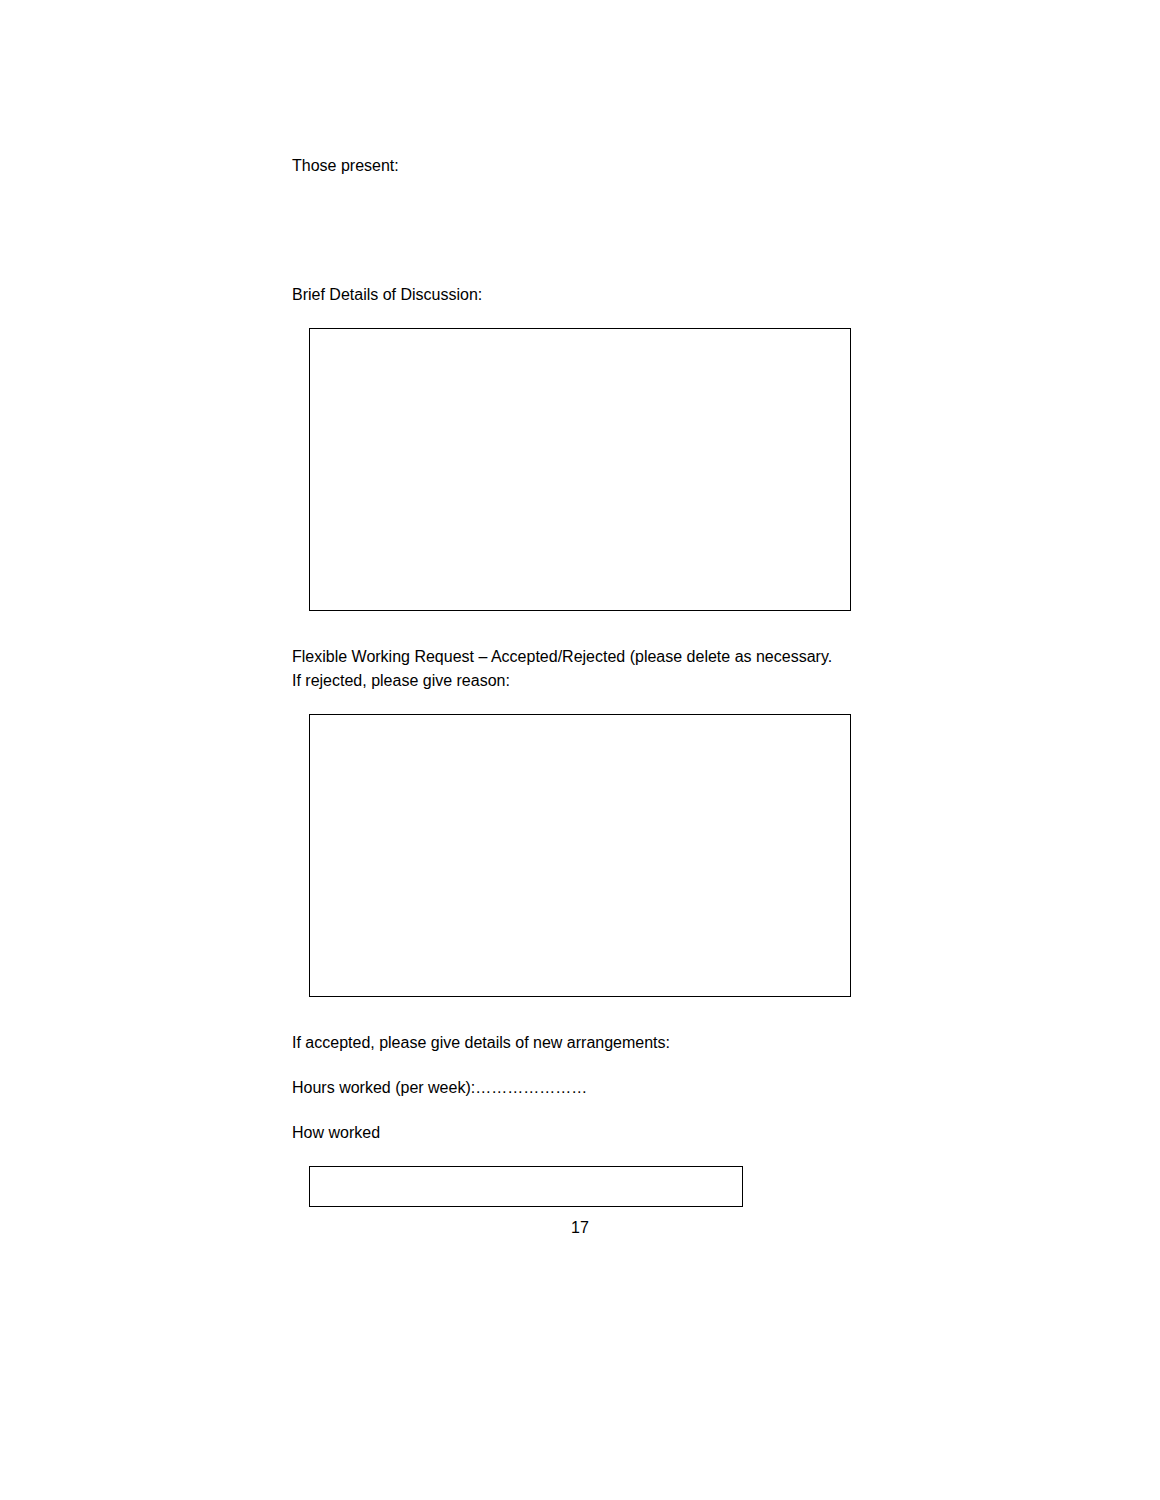Those present:
Brief Details of Discussion:
Flexible Working Request – Accepted/Rejected (please delete as necessary.
If rejected, please give reason:
If accepted, please give details of new arrangements:
Hours worked (per week):…………………
How worked
17